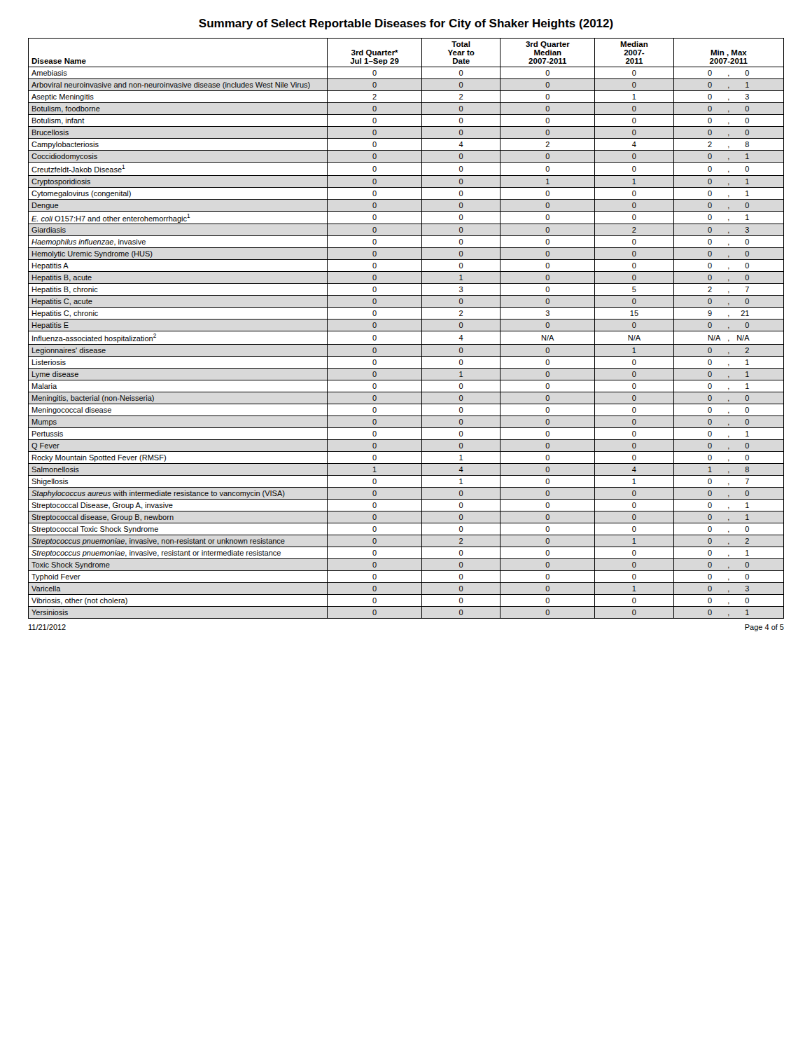Summary of Select Reportable Diseases for City of Shaker Heights (2012)
| Disease Name | 3rd Quarter* Jul 1–Sep 29 | Total Year to Date | 3rd Quarter Median 2007-2011 | Median 2007- 2011 | Min , Max 2007-2011 |
| --- | --- | --- | --- | --- | --- |
| Amebiasis | 0 | 0 | 0 | 0 | 0 , 0 |
| Arboviral neuroinvasive and non-neuroinvasive disease (includes West Nile Virus) | 0 | 0 | 0 | 0 | 0 , 1 |
| Aseptic Meningitis | 2 | 2 | 0 | 1 | 0 , 3 |
| Botulism, foodborne | 0 | 0 | 0 | 0 | 0 , 0 |
| Botulism, infant | 0 | 0 | 0 | 0 | 0 , 0 |
| Brucellosis | 0 | 0 | 0 | 0 | 0 , 0 |
| Campylobacteriosis | 0 | 4 | 2 | 4 | 2 , 8 |
| Coccidiodomycosis | 0 | 0 | 0 | 0 | 0 , 1 |
| Creutzfeldt-Jakob Disease 1 | 0 | 0 | 0 | 0 | 0 , 0 |
| Cryptosporidiosis | 0 | 0 | 1 | 1 | 0 , 1 |
| Cytomegalovirus (congenital) | 0 | 0 | 0 | 0 | 0 , 1 |
| Dengue | 0 | 0 | 0 | 0 | 0 , 0 |
| E. coli O157:H7 and other enterohemorrhagic 1 | 0 | 0 | 0 | 0 | 0 , 1 |
| Giardiasis | 0 | 0 | 0 | 2 | 0 , 3 |
| Haemophilus influenzae , invasive | 0 | 0 | 0 | 0 | 0 , 0 |
| Hemolytic Uremic Syndrome (HUS) | 0 | 0 | 0 | 0 | 0 , 0 |
| Hepatitis A | 0 | 0 | 0 | 0 | 0 , 0 |
| Hepatitis B, acute | 0 | 1 | 0 | 0 | 0 , 0 |
| Hepatitis B, chronic | 0 | 3 | 0 | 5 | 2 , 7 |
| Hepatitis C, acute | 0 | 0 | 0 | 0 | 0 , 0 |
| Hepatitis C, chronic | 0 | 2 | 3 | 15 | 9 , 21 |
| Hepatitis E | 0 | 0 | 0 | 0 | 0 , 0 |
| Influenza-associated hospitalization 2 | 0 | 4 | N/A | N/A | N/A , N/A |
| Legionnaires' disease | 0 | 0 | 0 | 1 | 0 , 2 |
| Listeriosis | 0 | 0 | 0 | 0 | 0 , 1 |
| Lyme disease | 0 | 1 | 0 | 0 | 0 , 1 |
| Malaria | 0 | 0 | 0 | 0 | 0 , 1 |
| Meningitis, bacterial (non-Neisseria) | 0 | 0 | 0 | 0 | 0 , 0 |
| Meningococcal disease | 0 | 0 | 0 | 0 | 0 , 0 |
| Mumps | 0 | 0 | 0 | 0 | 0 , 0 |
| Pertussis | 0 | 0 | 0 | 0 | 0 , 1 |
| Q Fever | 0 | 0 | 0 | 0 | 0 , 0 |
| Rocky Mountain Spotted Fever (RMSF) | 0 | 1 | 0 | 0 | 0 , 0 |
| Salmonellosis | 1 | 4 | 0 | 4 | 1 , 8 |
| Shigellosis | 0 | 1 | 0 | 1 | 0 , 7 |
| Staphylococcus aureus with intermediate resistance to vancomycin (VISA) | 0 | 0 | 0 | 0 | 0 , 0 |
| Streptococcal Disease, Group A, invasive | 0 | 0 | 0 | 0 | 0 , 1 |
| Streptococcal disease, Group B, newborn | 0 | 0 | 0 | 0 | 0 , 1 |
| Streptococcal Toxic Shock Syndrome | 0 | 0 | 0 | 0 | 0 , 0 |
| Streptococcus pnuemoniae , invasive, non-resistant or unknown resistance | 0 | 2 | 0 | 1 | 0 , 2 |
| Streptococcus pnuemoniae , invasive, resistant or intermediate resistance | 0 | 0 | 0 | 0 | 0 , 1 |
| Toxic Shock Syndrome | 0 | 0 | 0 | 0 | 0 , 0 |
| Typhoid Fever | 0 | 0 | 0 | 0 | 0 , 0 |
| Varicella | 0 | 0 | 0 | 1 | 0 , 3 |
| Vibriosis, other (not cholera) | 0 | 0 | 0 | 0 | 0 , 0 |
| Yersiniosis | 0 | 0 | 0 | 0 | 0 , 1 |
11/21/2012 Page 4 of 5